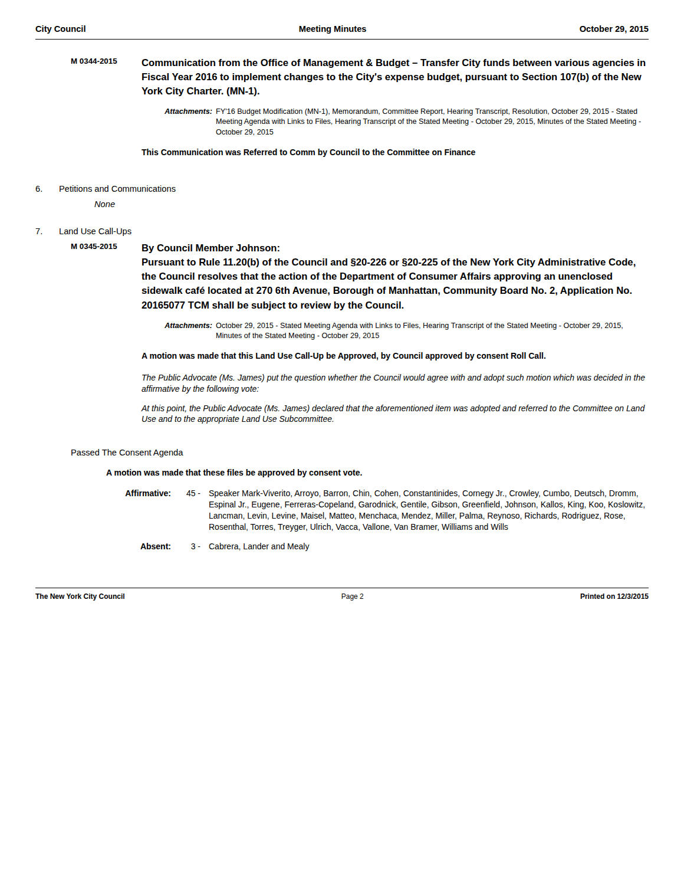City Council
Meeting Minutes
October 29, 2015
M 0344-2015
Communication from the Office of Management & Budget – Transfer City funds between various agencies in Fiscal Year 2016 to implement changes to the City's expense budget, pursuant to Section 107(b) of the New York City Charter. (MN-1).
Attachments:
FY'16 Budget Modification (MN-1), Memorandum, Committee Report, Hearing Transcript, Resolution, October 29, 2015 - Stated Meeting Agenda with Links to Files, Hearing Transcript of the Stated Meeting - October 29, 2015, Minutes of the Stated Meeting - October 29, 2015
This Communication was Referred to Comm by Council to the Committee on Finance
6.
Petitions and Communications
None
7.
Land Use Call-Ups
M 0345-2015
By Council Member Johnson:
Pursuant to Rule 11.20(b) of the Council and §20-226 or §20-225 of the New York City Administrative Code, the Council resolves that the action of the Department of Consumer Affairs approving an unenclosed sidewalk café located at 270 6th Avenue, Borough of Manhattan, Community Board No. 2, Application No. 20165077 TCM shall be subject to review by the Council.
Attachments:
October 29, 2015 - Stated Meeting Agenda with Links to Files, Hearing Transcript of the Stated Meeting - October 29, 2015, Minutes of the Stated Meeting - October 29, 2015
A motion was made that this Land Use Call-Up be Approved, by Council approved by consent Roll Call.
The Public Advocate (Ms. James) put the question whether the Council would agree with and adopt such motion which was decided in the affirmative by the following vote:
At this point, the Public Advocate (Ms. James) declared that the aforementioned item was adopted and referred to the Committee on Land Use and to the appropriate Land Use Subcommittee.
Passed The Consent Agenda
A motion was made that these files be approved by consent vote.
Affirmative:
45 -
Speaker Mark-Viverito, Arroyo, Barron, Chin, Cohen, Constantinides, Cornegy Jr., Crowley, Cumbo, Deutsch, Dromm, Espinal Jr., Eugene, Ferreras-Copeland, Garodnick, Gentile, Gibson, Greenfield, Johnson, Kallos, King, Koo, Koslowitz, Lancman, Levin, Levine, Maisel, Matteo, Menchaca, Mendez, Miller, Palma, Reynoso, Richards, Rodriguez, Rose, Rosenthal, Torres, Treyger, Ulrich, Vacca, Vallone, Van Bramer, Williams and Wills
Absent:
3 -
Cabrera, Lander and Mealy
The New York City Council
Page 2
Printed on 12/3/2015